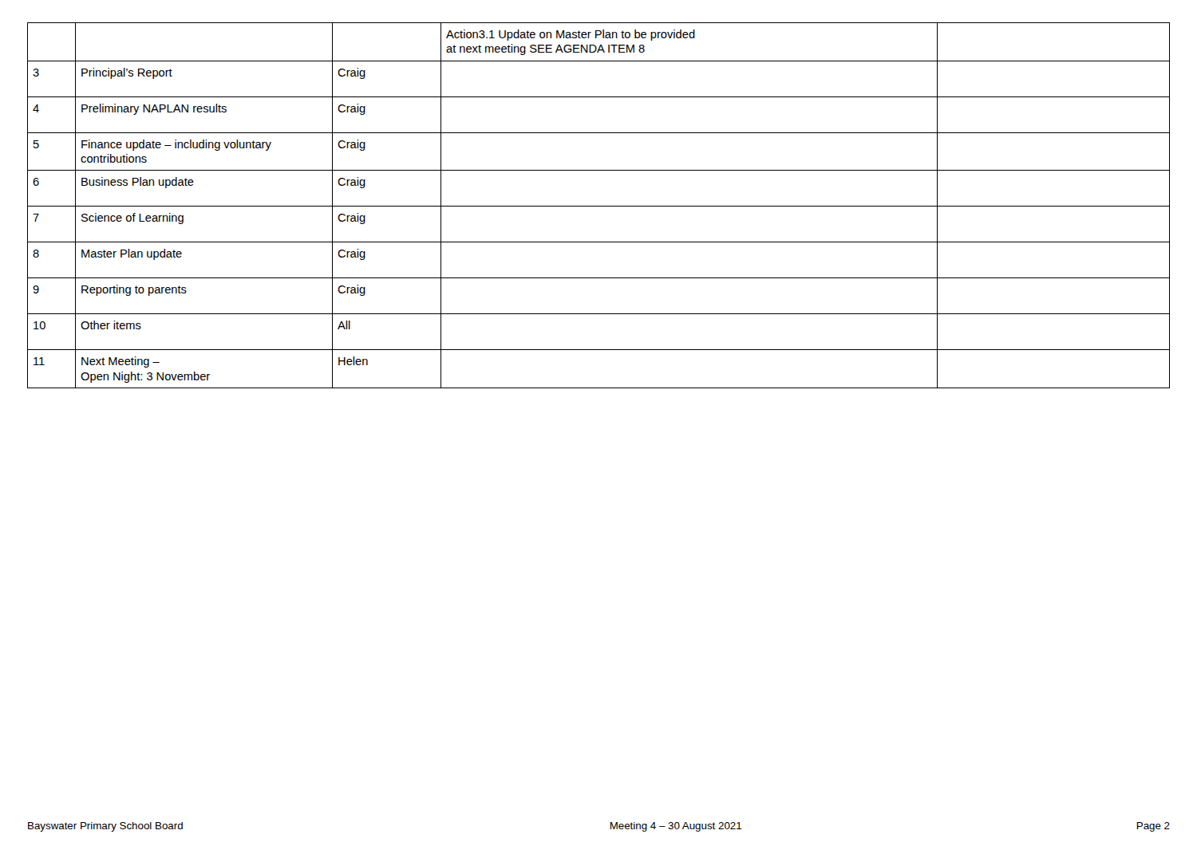| | | | Action3.1 Update on Master Plan to be provided at next meeting SEE AGENDA ITEM 8 | |
| 3 | Principal’s Report | Craig | | |
| 4 | Preliminary NAPLAN results | Craig | | |
| 5 | Finance update – including voluntary contributions | Craig | | |
| 6 | Business Plan update | Craig | | |
| 7 | Science of Learning | Craig | | |
| 8 | Master Plan update | Craig | | |
| 9 | Reporting to parents | Craig | | |
| 10 | Other items | All | | |
| 11 | Next Meeting – Open Night: 3 November | Helen | | |
Bayswater Primary School Board Meeting 4 – 30 August 2021 Page 2